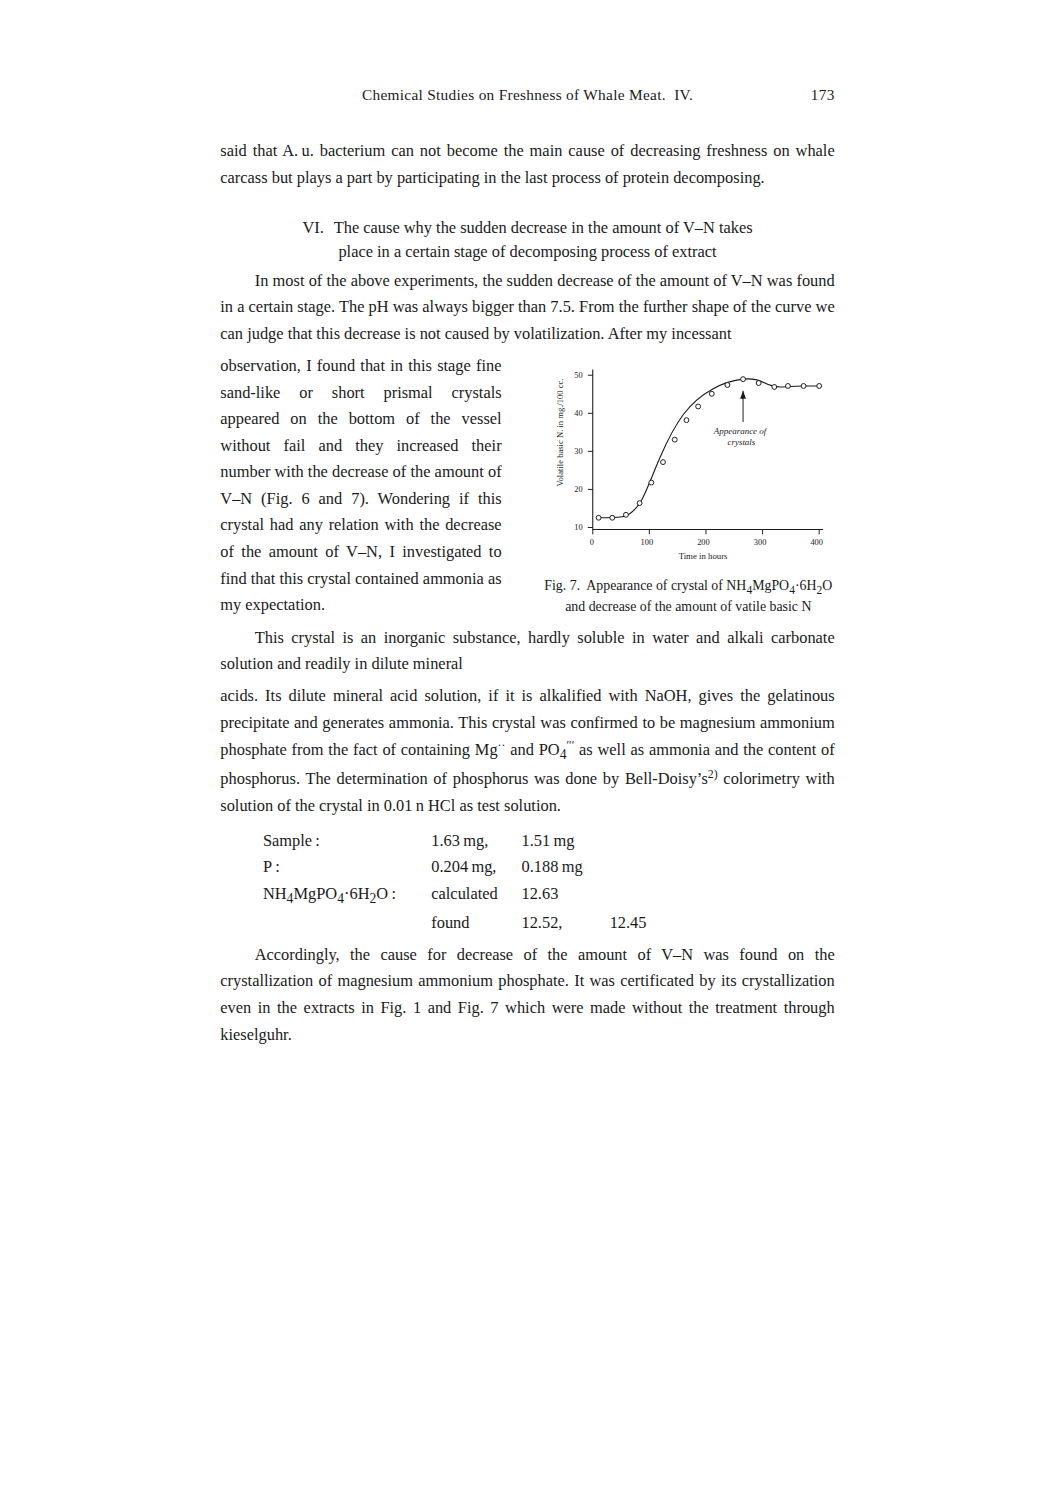Chemical Studies on Freshness of Whale Meat. IV. 173
said that A. u. bacterium can not become the main cause of decreasing freshness on whale carcass but plays a part by participating in the last process of protein decomposing.
VI. The cause why the sudden decrease in the amount of V–N takes place in a certain stage of decomposing process of extract
In most of the above experiments, the sudden decrease of the amount of V–N was found in a certain stage. The pH was always bigger than 7.5. From the further shape of the curve we can judge that this decrease is not caused by volatilization. After my incessant
50 40 30 20 10 0 100 200 300 400 Volatile basic N. in mg./100 cc. Time in hours Appearance of crystals
Fig. 7. Appearance of crystal of NH4MgPO4·6H2O and decrease of the amount of vatile basic N
observation, I found that in this stage fine sand-like or short prismal crystals appeared on the bottom of the vessel without fail and they increased their number with the decrease of the amount of V–N (Fig. 6 and 7). Wondering if this crystal had any relation with the decrease of the amount of V–N, I investigated to find that this crystal contained ammonia as my expectation.
This crystal is an inorganic substance, hardly soluble in water and alkali carbonate solution and readily in dilute mineral
acids. Its dilute mineral acid solution, if it is alkalified with NaOH, gives the gelatinous precipitate and generates ammonia. This crystal was confirmed to be magnesium ammonium phosphate from the fact of containing Mg·· and PO4′′′ as well as ammonia and the content of phosphorus. The determination of phosphorus was done by Bell-Doisy’s2) colorimetry with solution of the crystal in 0.01 n HCl as test solution.
| Sample : | 1.63 mg, | 1.51 mg | |
| P : | 0.204 mg, | 0.188 mg | |
| NH 4 MgPO 4 ·6H 2 O : | calculated | 12.63 | |
| | found | 12.52, | 12.45 |
Accordingly, the cause for decrease of the amount of V–N was found on the crystallization of magnesium ammonium phosphate. It was certificated by its crystallization even in the extracts in Fig. 1 and Fig. 7 which were made without the treatment through kieselguhr.